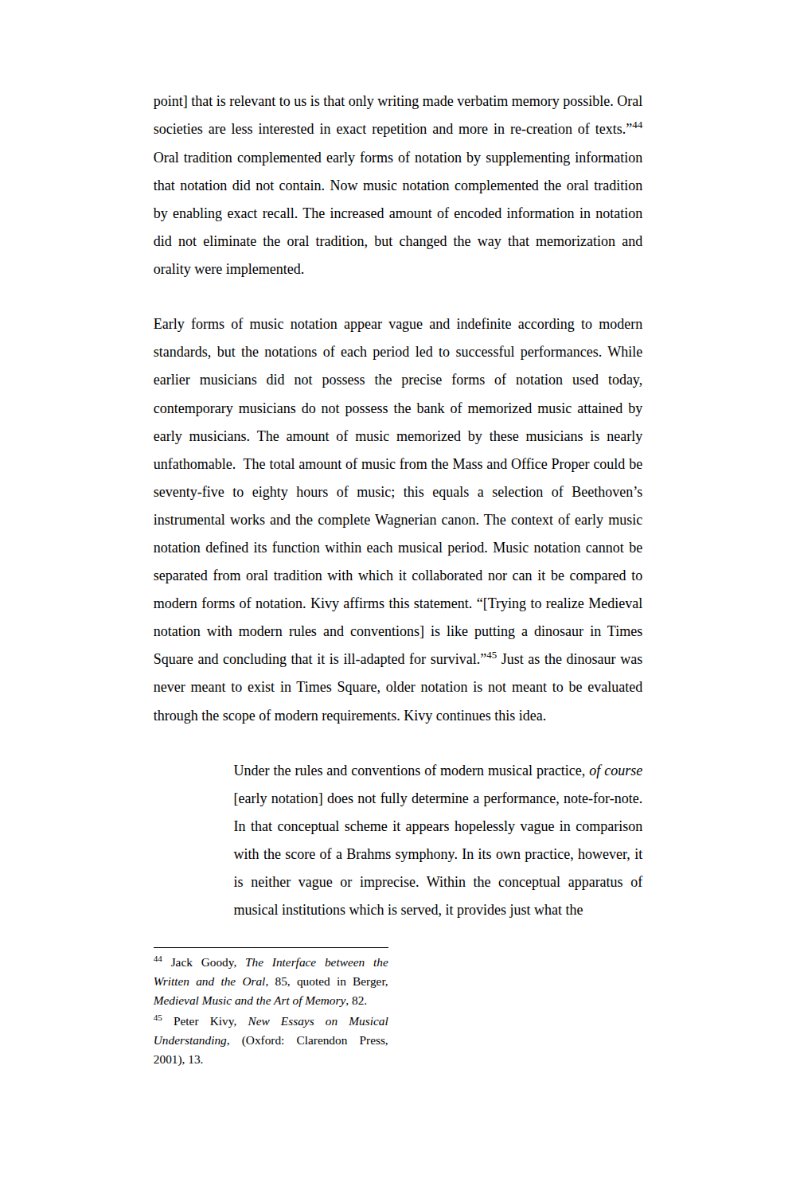point] that is relevant to us is that only writing made verbatim memory possible. Oral societies are less interested in exact repetition and more in re-creation of texts.”44 Oral tradition complemented early forms of notation by supplementing information that notation did not contain. Now music notation complemented the oral tradition by enabling exact recall. The increased amount of encoded information in notation did not eliminate the oral tradition, but changed the way that memorization and orality were implemented.
Early forms of music notation appear vague and indefinite according to modern standards, but the notations of each period led to successful performances. While earlier musicians did not possess the precise forms of notation used today, contemporary musicians do not possess the bank of memorized music attained by early musicians. The amount of music memorized by these musicians is nearly unfathomable. The total amount of music from the Mass and Office Proper could be seventy-five to eighty hours of music; this equals a selection of Beethoven’s instrumental works and the complete Wagnerian canon. The context of early music notation defined its function within each musical period. Music notation cannot be separated from oral tradition with which it collaborated nor can it be compared to modern forms of notation. Kivy affirms this statement. “[Trying to realize Medieval notation with modern rules and conventions] is like putting a dinosaur in Times Square and concluding that it is ill-adapted for survival.”45 Just as the dinosaur was never meant to exist in Times Square, older notation is not meant to be evaluated through the scope of modern requirements. Kivy continues this idea.
Under the rules and conventions of modern musical practice, of course [early notation] does not fully determine a performance, note-for-note. In that conceptual scheme it appears hopelessly vague in comparison with the score of a Brahms symphony. In its own practice, however, it is neither vague or imprecise. Within the conceptual apparatus of musical institutions which is served, it provides just what the
44 Jack Goody, The Interface between the Written and the Oral, 85, quoted in Berger, Medieval Music and the Art of Memory, 82.
45 Peter Kivy, New Essays on Musical Understanding, (Oxford: Clarendon Press, 2001), 13.